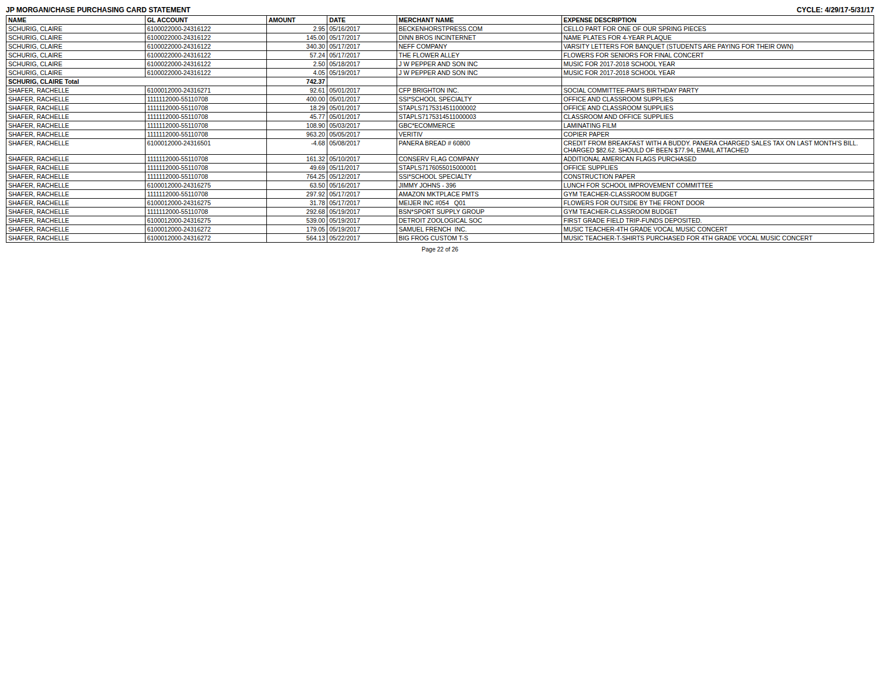JP MORGAN/CHASE PURCHASING CARD STATEMENT CYCLE: 4/29/17-5/31/17
| NAME | GL ACCOUNT | AMOUNT | DATE | MERCHANT NAME | EXPENSE DESCRIPTION |
| --- | --- | --- | --- | --- | --- |
| SCHURIG, CLAIRE | 6100022000-24316122 | 2.95 | 05/16/2017 | BECKENHORSTPRESS.COM | CELLO PART FOR ONE OF OUR SPRING PIECES |
| SCHURIG, CLAIRE | 6100022000-24316122 | 145.00 | 05/17/2017 | DINN BROS INCINTERNET | NAME PLATES FOR 4-YEAR PLAQUE |
| SCHURIG, CLAIRE | 6100022000-24316122 | 340.30 | 05/17/2017 | NEFF COMPANY | VARSITY LETTERS FOR BANQUET (STUDENTS ARE PAYING FOR THEIR OWN) |
| SCHURIG, CLAIRE | 6100022000-24316122 | 57.24 | 05/17/2017 | THE FLOWER ALLEY | FLOWERS FOR SENIORS FOR FINAL CONCERT |
| SCHURIG, CLAIRE | 6100022000-24316122 | 2.50 | 05/18/2017 | J W PEPPER AND SON INC | MUSIC FOR 2017-2018 SCHOOL YEAR |
| SCHURIG, CLAIRE | 6100022000-24316122 | 4.05 | 05/19/2017 | J W PEPPER AND SON INC | MUSIC FOR 2017-2018 SCHOOL YEAR |
| SCHURIG, CLAIRE Total | 742.37 | | | |
| SHAFER, RACHELLE | 6100012000-24316271 | 92.61 | 05/01/2017 | CFP BRIGHTON INC. | SOCIAL COMMITTEE-PAM'S BIRTHDAY PARTY |
| SHAFER, RACHELLE | 1111112000-55110708 | 400.00 | 05/01/2017 | SSI*SCHOOL SPECIALTY | OFFICE AND CLASSROOM SUPPLIES |
| SHAFER, RACHELLE | 1111112000-55110708 | 18.29 | 05/01/2017 | STAPLS7175314511000002 | OFFICE AND CLASSROOM SUPPLIES |
| SHAFER, RACHELLE | 1111112000-55110708 | 45.77 | 05/01/2017 | STAPLS7175314511000003 | CLASSROOM AND OFFICE SUPPLIES |
| SHAFER, RACHELLE | 1111112000-55110708 | 108.90 | 05/03/2017 | GBC*ECOMMERCE | LAMINATING FILM |
| SHAFER, RACHELLE | 1111112000-55110708 | 963.20 | 05/05/2017 | VERITIV | COPIER PAPER |
| SHAFER, RACHELLE | 6100012000-24316501 | -4.68 | 05/08/2017 | PANERA BREAD # 60800 | CREDIT FROM BREAKFAST WITH A BUDDY. PANERA CHARGED SALES TAX ON LAST MONTH'S BILL. CHARGED $82.62. SHOULD OF BEEN $77.94, EMAIL ATTACHED |
| SHAFER, RACHELLE | 1111112000-55110708 | 161.32 | 05/10/2017 | CONSERV FLAG COMPANY | ADDITIONAL AMERICAN FLAGS PURCHASED |
| SHAFER, RACHELLE | 1111112000-55110708 | 49.69 | 05/11/2017 | STAPLS7176055015000001 | OFFICE SUPPLIES |
| SHAFER, RACHELLE | 1111112000-55110708 | 764.25 | 05/12/2017 | SSI*SCHOOL SPECIALTY | CONSTRUCTION PAPER |
| SHAFER, RACHELLE | 6100012000-24316275 | 63.50 | 05/16/2017 | JIMMY JOHNS - 396 | LUNCH FOR SCHOOL IMPROVEMENT COMMITTEE |
| SHAFER, RACHELLE | 1111112000-55110708 | 297.92 | 05/17/2017 | AMAZON MKTPLACE PMTS | GYM TEACHER-CLASSROOM BUDGET |
| SHAFER, RACHELLE | 6100012000-24316275 | 31.78 | 05/17/2017 | MEIJER INC #054 Q01 | FLOWERS FOR OUTSIDE BY THE FRONT DOOR |
| SHAFER, RACHELLE | 1111112000-55110708 | 292.68 | 05/19/2017 | BSN*SPORT SUPPLY GROUP | GYM TEACHER-CLASSROOM BUDGET |
| SHAFER, RACHELLE | 6100012000-24316275 | 539.00 | 05/19/2017 | DETROIT ZOOLOGICAL SOC | FIRST GRADE FIELD TRIP-FUNDS DEPOSITED. |
| SHAFER, RACHELLE | 6100012000-24316272 | 179.05 | 05/19/2017 | SAMUEL FRENCH INC. | MUSIC TEACHER-4TH GRADE VOCAL MUSIC CONCERT |
| SHAFER, RACHELLE | 6100012000-24316272 | 564.13 | 05/22/2017 | BIG FROG CUSTOM T-S | MUSIC TEACHER-T-SHIRTS PURCHASED FOR 4TH GRADE VOCAL MUSIC CONCERT |
Page 22 of 26